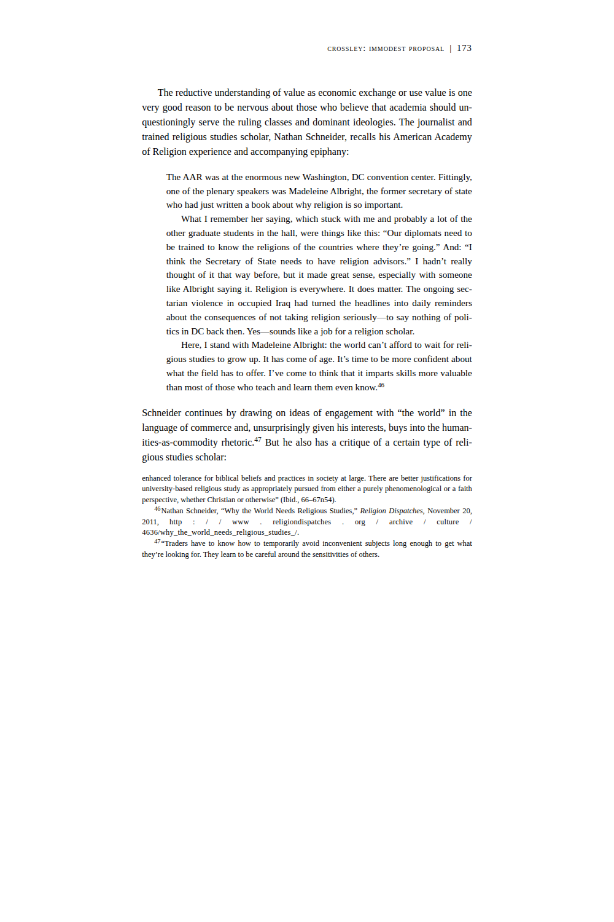crossley: immodest proposal|173
The reductive understanding of value as economic exchange or use value is one very good reason to be nervous about those who believe that academia should unquestioningly serve the ruling classes and dominant ideologies. The journalist and trained religious studies scholar, Nathan Schneider, recalls his American Academy of Religion experience and accompanying epiphany:
The AAR was at the enormous new Washington, DC convention center. Fittingly, one of the plenary speakers was Madeleine Albright, the former secretary of state who had just written a book about why religion is so important.
What I remember her saying, which stuck with me and probably a lot of the other graduate students in the hall, were things like this: “Our diplomats need to be trained to know the religions of the countries where they’re going.” And: “I think the Secretary of State needs to have religion advisors.” I hadn’t really thought of it that way before, but it made great sense, especially with someone like Albright saying it. Religion is everywhere. It does matter. The ongoing sectarian violence in occupied Iraq had turned the headlines into daily reminders about the consequences of not taking religion seriously—to say nothing of politics in DC back then. Yes—sounds like a job for a religion scholar.
Here, I stand with Madeleine Albright: the world can’t afford to wait for religious studies to grow up. It has come of age. It’s time to be more confident about what the field has to offer. I’ve come to think that it imparts skills more valuable than most of those who teach and learn them even know.46
Schneider continues by drawing on ideas of engagement with “the world” in the language of commerce and, unsurprisingly given his interests, buys into the humanities-as-commodity rhetoric.47 But he also has a critique of a certain type of religious studies scholar:
enhanced tolerance for biblical beliefs and practices in society at large. There are better justifications for university-based religious study as appropriately pursued from either a purely phenomenological or a faith perspective, whether Christian or otherwise” (Ibid., 66–67n54).
46Nathan Schneider, “Why the World Needs Religious Studies,” Religion Dispatches, November 20, 2011, http : / / www . religiondispatches . org / archive / culture / 4636/why_the_world_needs_religious_studies_/.
47“Traders have to know how to temporarily avoid inconvenient subjects long enough to get what they’re looking for. They learn to be careful around the sensitivities of others.